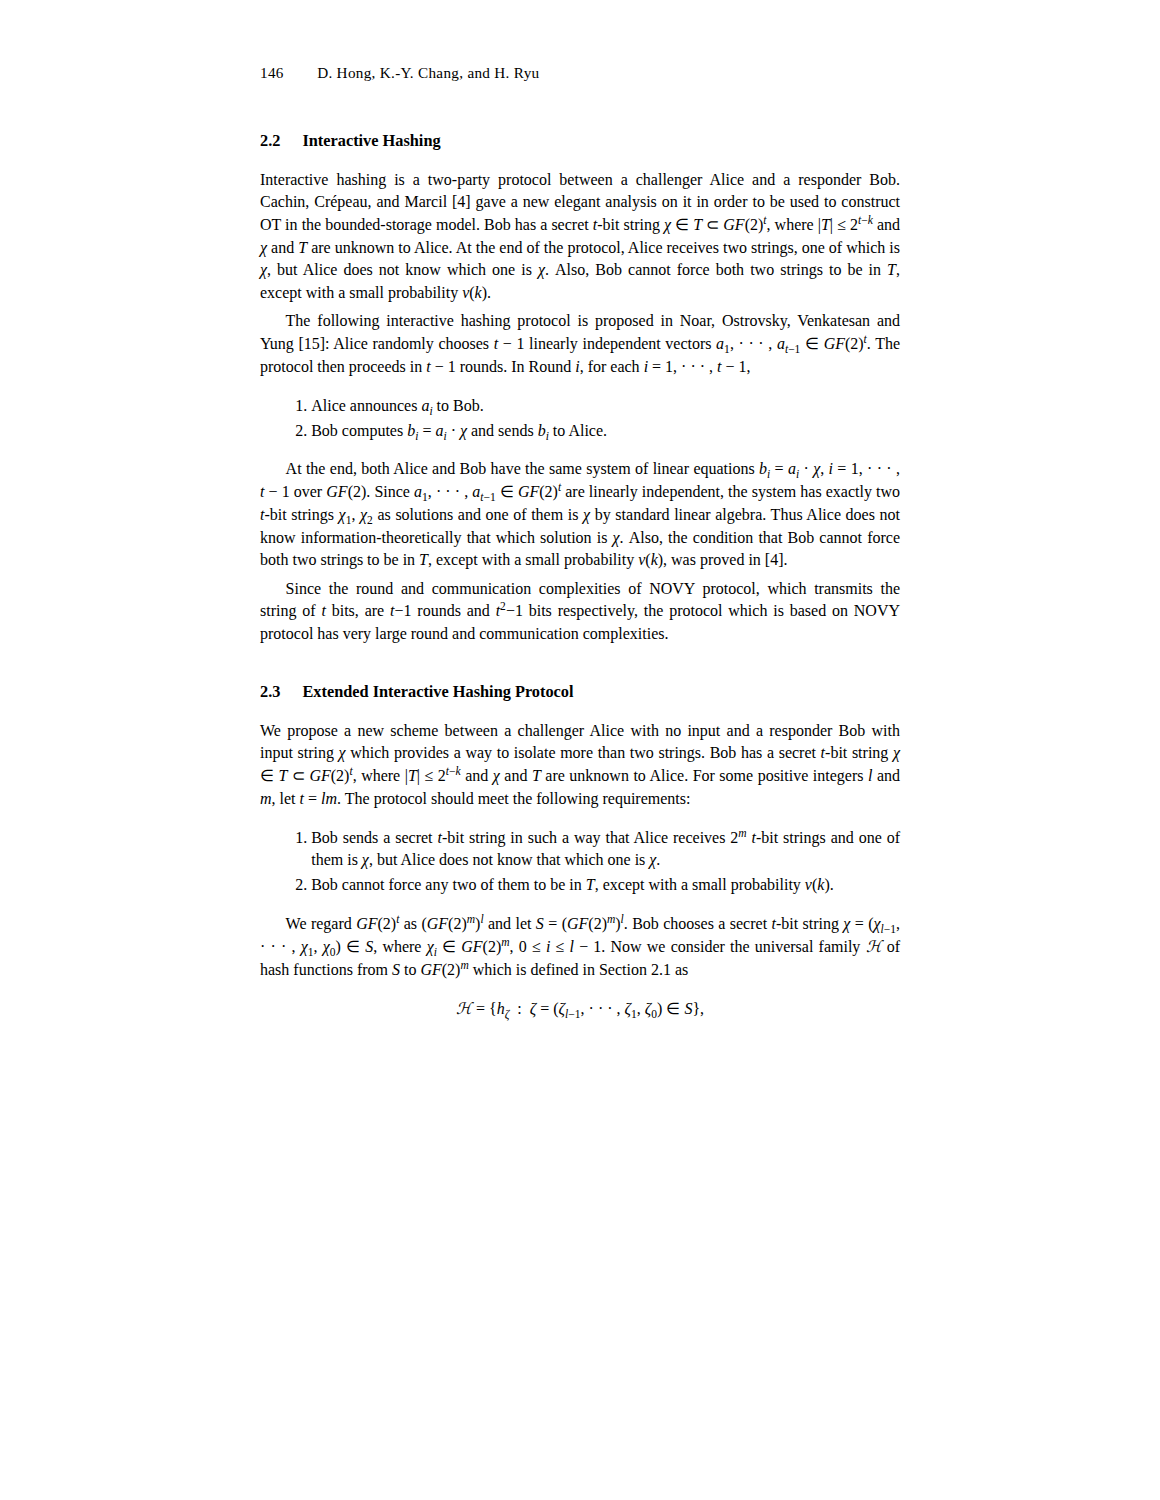146 D. Hong, K.-Y. Chang, and H. Ryu
2.2 Interactive Hashing
Interactive hashing is a two-party protocol between a challenger Alice and a responder Bob. Cachin, Crépeau, and Marcil [4] gave a new elegant analysis on it in order to be used to construct OT in the bounded-storage model. Bob has a secret t-bit string χ ∈ T ⊂ GF(2)t, where |T| ≤ 2t−k and χ and T are unknown to Alice. At the end of the protocol, Alice receives two strings, one of which is χ, but Alice does not know which one is χ. Also, Bob cannot force both two strings to be in T, except with a small probability ν(k).
The following interactive hashing protocol is proposed in Noar, Ostrovsky, Venkatesan and Yung [15]: Alice randomly chooses t − 1 linearly independent vectors a1, · · · , at−1 ∈ GF(2)t. The protocol then proceeds in t − 1 rounds. In Round i, for each i = 1, · · · , t − 1,
Alice announces ai to Bob.
Bob computes bi = ai · χ and sends bi to Alice.
At the end, both Alice and Bob have the same system of linear equations bi = ai · χ, i = 1, · · · , t − 1 over GF(2). Since a1, · · · , at−1 ∈ GF(2)t are linearly independent, the system has exactly two t-bit strings χ1, χ2 as solutions and one of them is χ by standard linear algebra. Thus Alice does not know information-theoretically that which solution is χ. Also, the condition that Bob cannot force both two strings to be in T, except with a small probability ν(k), was proved in [4].
Since the round and communication complexities of NOVY protocol, which transmits the string of t bits, are t−1 rounds and t2−1 bits respectively, the protocol which is based on NOVY protocol has very large round and communication complexities.
2.3 Extended Interactive Hashing Protocol
We propose a new scheme between a challenger Alice with no input and a responder Bob with input string χ which provides a way to isolate more than two strings. Bob has a secret t-bit string χ ∈ T ⊂ GF(2)t, where |T| ≤ 2t−k and χ and T are unknown to Alice. For some positive integers l and m, let t = lm. The protocol should meet the following requirements:
Bob sends a secret t-bit string in such a way that Alice receives 2m t-bit strings and one of them is χ, but Alice does not know that which one is χ.
Bob cannot force any two of them to be in T, except with a small probability ν(k).
We regard GF(2)t as (GF(2)m)l and let S = (GF(2)m)l. Bob chooses a secret t-bit string χ = (χl−1, · · · , χ1, χ0) ∈ S, where χi ∈ GF(2)m, 0 ≤ i ≤ l − 1. Now we consider the universal family ℋ of hash functions from S to GF(2)m which is defined in Section 2.1 as
ℋ = {hζ : ζ = (ζl−1, · · · , ζ1, ζ0) ∈ S},